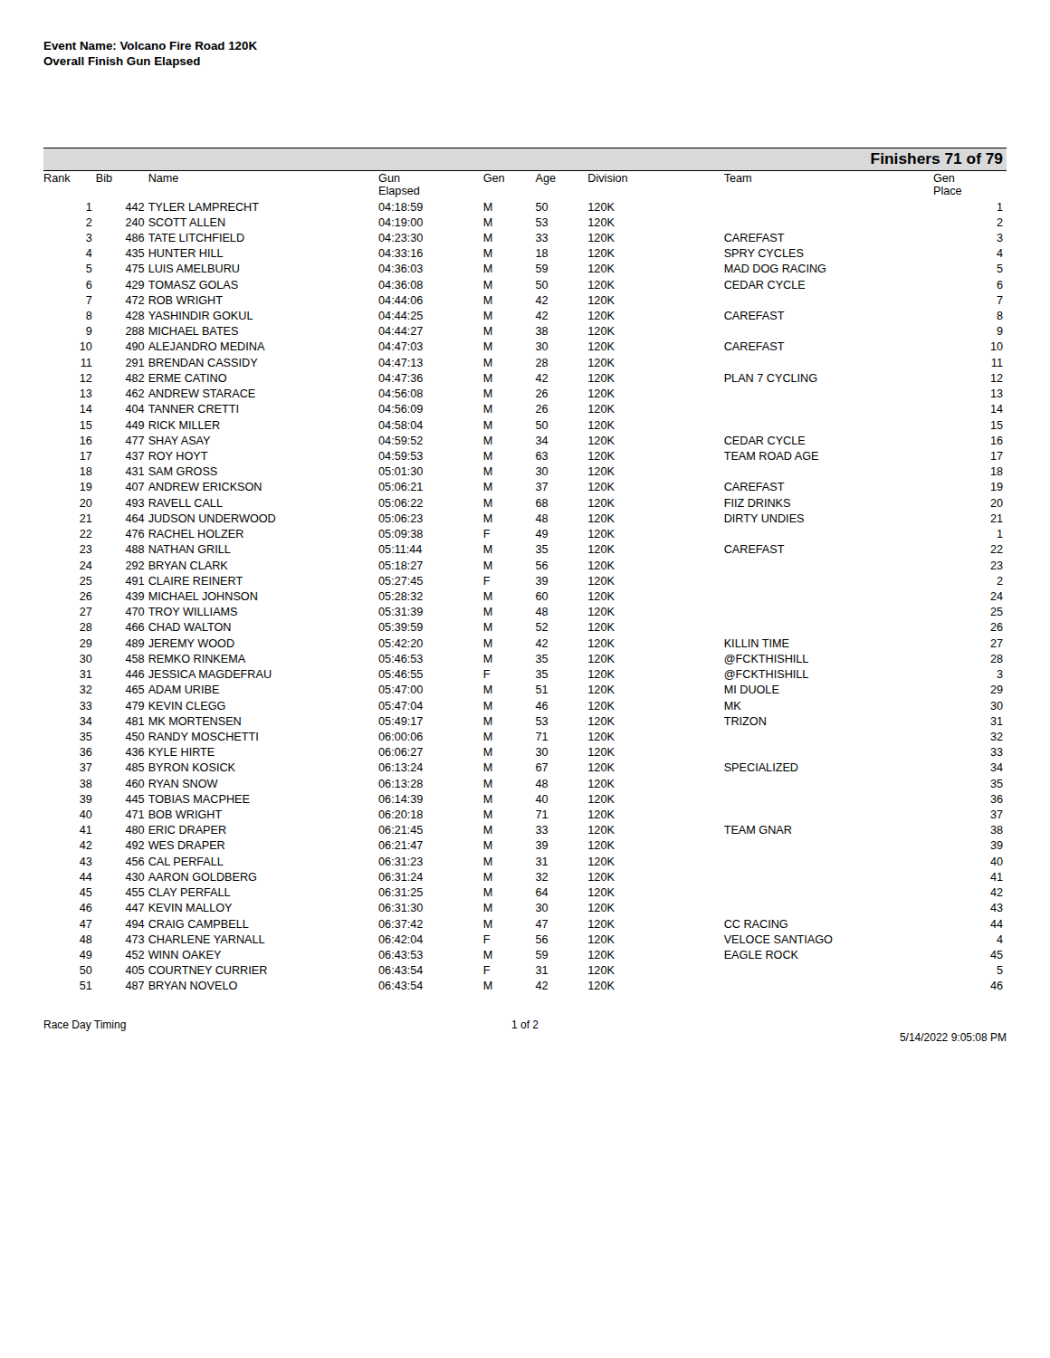Event Name: Volcano Fire Road 120K
Overall Finish Gun Elapsed
Finishers 71 of 79
| Rank | Bib | Name | Gun Elapsed | Gen | Age | Division | Team | Gen Place |
| --- | --- | --- | --- | --- | --- | --- | --- | --- |
| 1 | 442 | TYLER LAMPRECHT | 04:18:59 | M | 50 | 120K | | 1 |
| 2 | 240 | SCOTT ALLEN | 04:19:00 | M | 53 | 120K | | 2 |
| 3 | 486 | TATE LITCHFIELD | 04:23:30 | M | 33 | 120K | CAREFAST | 3 |
| 4 | 435 | HUNTER HILL | 04:33:16 | M | 18 | 120K | SPRY CYCLES | 4 |
| 5 | 475 | LUIS AMELBURU | 04:36:03 | M | 59 | 120K | MAD DOG RACING | 5 |
| 6 | 429 | TOMASZ GOLAS | 04:36:08 | M | 50 | 120K | CEDAR CYCLE | 6 |
| 7 | 472 | ROB WRIGHT | 04:44:06 | M | 42 | 120K | | 7 |
| 8 | 428 | YASHINDIR GOKUL | 04:44:25 | M | 42 | 120K | CAREFAST | 8 |
| 9 | 288 | MICHAEL BATES | 04:44:27 | M | 38 | 120K | | 9 |
| 10 | 490 | ALEJANDRO MEDINA | 04:47:03 | M | 30 | 120K | CAREFAST | 10 |
| 11 | 291 | BRENDAN CASSIDY | 04:47:13 | M | 28 | 120K | | 11 |
| 12 | 482 | ERME CATINO | 04:47:36 | M | 42 | 120K | PLAN 7 CYCLING | 12 |
| 13 | 462 | ANDREW STARACE | 04:56:08 | M | 26 | 120K | | 13 |
| 14 | 404 | TANNER CRETTI | 04:56:09 | M | 26 | 120K | | 14 |
| 15 | 449 | RICK MILLER | 04:58:04 | M | 50 | 120K | | 15 |
| 16 | 477 | SHAY ASAY | 04:59:52 | M | 34 | 120K | CEDAR CYCLE | 16 |
| 17 | 437 | ROY HOYT | 04:59:53 | M | 63 | 120K | TEAM ROAD AGE | 17 |
| 18 | 431 | SAM GROSS | 05:01:30 | M | 30 | 120K | | 18 |
| 19 | 407 | ANDREW ERICKSON | 05:06:21 | M | 37 | 120K | CAREFAST | 19 |
| 20 | 493 | RAVELL CALL | 05:06:22 | M | 68 | 120K | FIIZ DRINKS | 20 |
| 21 | 464 | JUDSON UNDERWOOD | 05:06:23 | M | 48 | 120K | DIRTY UNDIES | 21 |
| 22 | 476 | RACHEL HOLZER | 05:09:38 | F | 49 | 120K | | 1 |
| 23 | 488 | NATHAN GRILL | 05:11:44 | M | 35 | 120K | CAREFAST | 22 |
| 24 | 292 | BRYAN CLARK | 05:18:27 | M | 56 | 120K | | 23 |
| 25 | 491 | CLAIRE REINERT | 05:27:45 | F | 39 | 120K | | 2 |
| 26 | 439 | MICHAEL JOHNSON | 05:28:32 | M | 60 | 120K | | 24 |
| 27 | 470 | TROY WILLIAMS | 05:31:39 | M | 48 | 120K | | 25 |
| 28 | 466 | CHAD WALTON | 05:39:59 | M | 52 | 120K | | 26 |
| 29 | 489 | JEREMY WOOD | 05:42:20 | M | 42 | 120K | KILLIN TIME | 27 |
| 30 | 458 | REMKO RINKEMA | 05:46:53 | M | 35 | 120K | @FCKTHISHILL | 28 |
| 31 | 446 | JESSICA MAGDEFRAU | 05:46:55 | F | 35 | 120K | @FCKTHISHILL | 3 |
| 32 | 465 | ADAM URIBE | 05:47:00 | M | 51 | 120K | MI DUOLE | 29 |
| 33 | 479 | KEVIN CLEGG | 05:47:04 | M | 46 | 120K | MK | 30 |
| 34 | 481 | MK MORTENSEN | 05:49:17 | M | 53 | 120K | TRIZON | 31 |
| 35 | 450 | RANDY MOSCHETTI | 06:00:06 | M | 71 | 120K | | 32 |
| 36 | 436 | KYLE HIRTE | 06:06:27 | M | 30 | 120K | | 33 |
| 37 | 485 | BYRON KOSICK | 06:13:24 | M | 67 | 120K | SPECIALIZED | 34 |
| 38 | 460 | RYAN SNOW | 06:13:28 | M | 48 | 120K | | 35 |
| 39 | 445 | TOBIAS MACPHEE | 06:14:39 | M | 40 | 120K | | 36 |
| 40 | 471 | BOB WRIGHT | 06:20:18 | M | 71 | 120K | | 37 |
| 41 | 480 | ERIC DRAPER | 06:21:45 | M | 33 | 120K | TEAM GNAR | 38 |
| 42 | 492 | WES DRAPER | 06:21:47 | M | 39 | 120K | | 39 |
| 43 | 456 | CAL PERFALL | 06:31:23 | M | 31 | 120K | | 40 |
| 44 | 430 | AARON GOLDBERG | 06:31:24 | M | 32 | 120K | | 41 |
| 45 | 455 | CLAY PERFALL | 06:31:25 | M | 64 | 120K | | 42 |
| 46 | 447 | KEVIN MALLOY | 06:31:30 | M | 30 | 120K | | 43 |
| 47 | 494 | CRAIG CAMPBELL | 06:37:42 | M | 47 | 120K | CC RACING | 44 |
| 48 | 473 | CHARLENE YARNALL | 06:42:04 | F | 56 | 120K | VELOCE SANTIAGO | 4 |
| 49 | 452 | WINN OAKEY | 06:43:53 | M | 59 | 120K | EAGLE ROCK | 45 |
| 50 | 405 | COURTNEY CURRIER | 06:43:54 | F | 31 | 120K | | 5 |
| 51 | 487 | BRYAN NOVELO | 06:43:54 | M | 42 | 120K | | 46 |
Race Day Timing
1 of 2
5/14/2022 9:05:08 PM